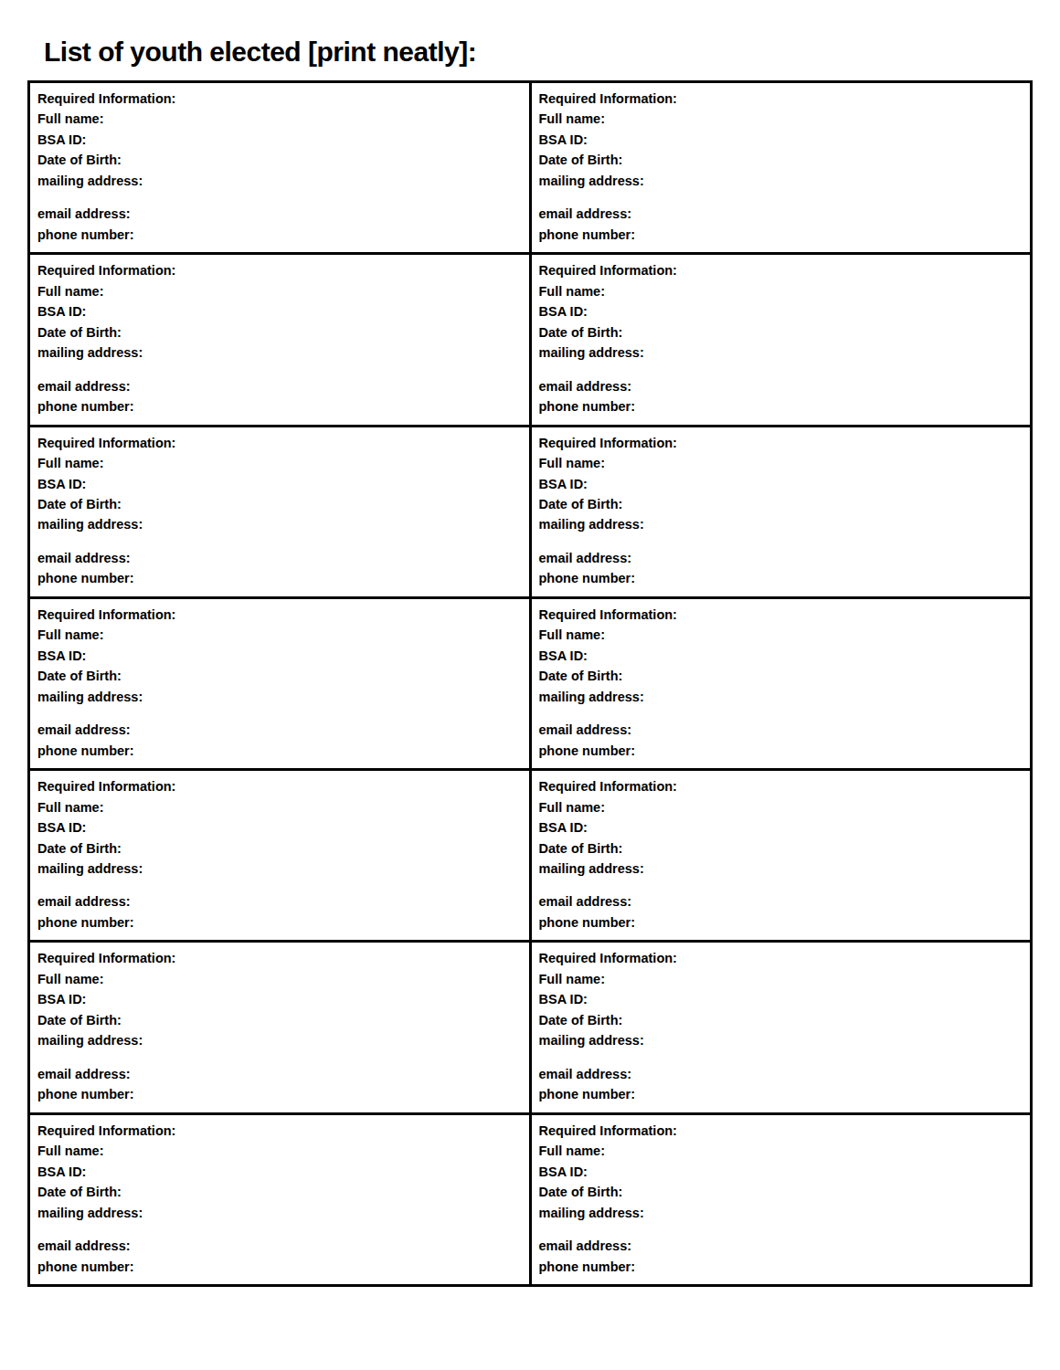List of youth elected [print neatly]:
| Required Information: Full name: BSA ID: Date of Birth: mailing address: email address: phone number: | Required Information: Full name: BSA ID: Date of Birth: mailing address: email address: phone number: |
| Required Information: Full name: BSA ID: Date of Birth: mailing address: email address: phone number: | Required Information: Full name: BSA ID: Date of Birth: mailing address: email address: phone number: |
| Required Information: Full name: BSA ID: Date of Birth: mailing address: email address: phone number: | Required Information: Full name: BSA ID: Date of Birth: mailing address: email address: phone number: |
| Required Information: Full name: BSA ID: Date of Birth: mailing address: email address: phone number: | Required Information: Full name: BSA ID: Date of Birth: mailing address: email address: phone number: |
| Required Information: Full name: BSA ID: Date of Birth: mailing address: email address: phone number: | Required Information: Full name: BSA ID: Date of Birth: mailing address: email address: phone number: |
| Required Information: Full name: BSA ID: Date of Birth: mailing address: email address: phone number: | Required Information: Full name: BSA ID: Date of Birth: mailing address: email address: phone number: |
| Required Information: Full name: BSA ID: Date of Birth: mailing address: email address: phone number: | Required Information: Full name: BSA ID: Date of Birth: mailing address: email address: phone number: |